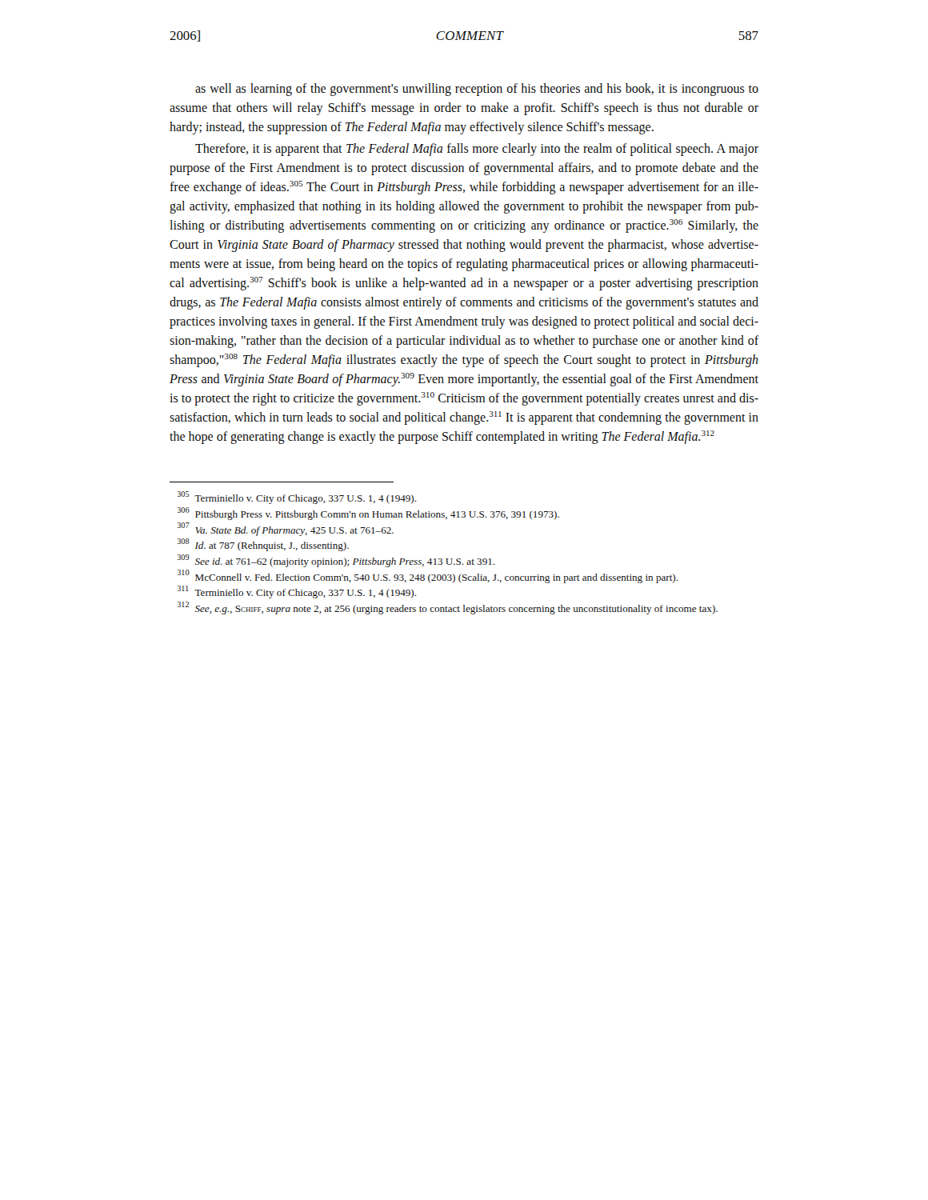2006] COMMENT 587
as well as learning of the government's unwilling reception of his theories and his book, it is incongruous to assume that others will relay Schiff's message in order to make a profit. Schiff's speech is thus not durable or hardy; instead, the suppression of The Federal Mafia may effectively silence Schiff's message.
Therefore, it is apparent that The Federal Mafia falls more clearly into the realm of political speech. A major purpose of the First Amendment is to protect discussion of governmental affairs, and to promote debate and the free exchange of ideas.305 The Court in Pittsburgh Press, while forbidding a newspaper advertisement for an illegal activity, emphasized that nothing in its holding allowed the government to prohibit the newspaper from publishing or distributing advertisements commenting on or criticizing any ordinance or practice.306 Similarly, the Court in Virginia State Board of Pharmacy stressed that nothing would prevent the pharmacist, whose advertisements were at issue, from being heard on the topics of regulating pharmaceutical prices or allowing pharmaceutical advertising.307 Schiff's book is unlike a help-wanted ad in a newspaper or a poster advertising prescription drugs, as The Federal Mafia consists almost entirely of comments and criticisms of the government's statutes and practices involving taxes in general. If the First Amendment truly was designed to protect political and social decision-making, "rather than the decision of a particular individual as to whether to purchase one or another kind of shampoo,"308 The Federal Mafia illustrates exactly the type of speech the Court sought to protect in Pittsburgh Press and Virginia State Board of Pharmacy.309 Even more importantly, the essential goal of the First Amendment is to protect the right to criticize the government.310 Criticism of the government potentially creates unrest and dissatisfaction, which in turn leads to social and political change.311 It is apparent that condemning the government in the hope of generating change is exactly the purpose Schiff contemplated in writing The Federal Mafia.312
Terminiello v. City of Chicago, 337 U.S. 1, 4 (1949).
Pittsburgh Press v. Pittsburgh Comm'n on Human Relations, 413 U.S. 376, 391 (1973).
Va. State Bd. of Pharmacy, 425 U.S. at 761–62.
Id. at 787 (Rehnquist, J., dissenting).
See id. at 761–62 (majority opinion); Pittsburgh Press, 413 U.S. at 391.
McConnell v. Fed. Election Comm'n, 540 U.S. 93, 248 (2003) (Scalia, J., concurring in part and dissenting in part).
Terminiello v. City of Chicago, 337 U.S. 1, 4 (1949).
See, e.g., Schiff, supra note 2, at 256 (urging readers to contact legislators concerning the unconstitutionality of income tax).